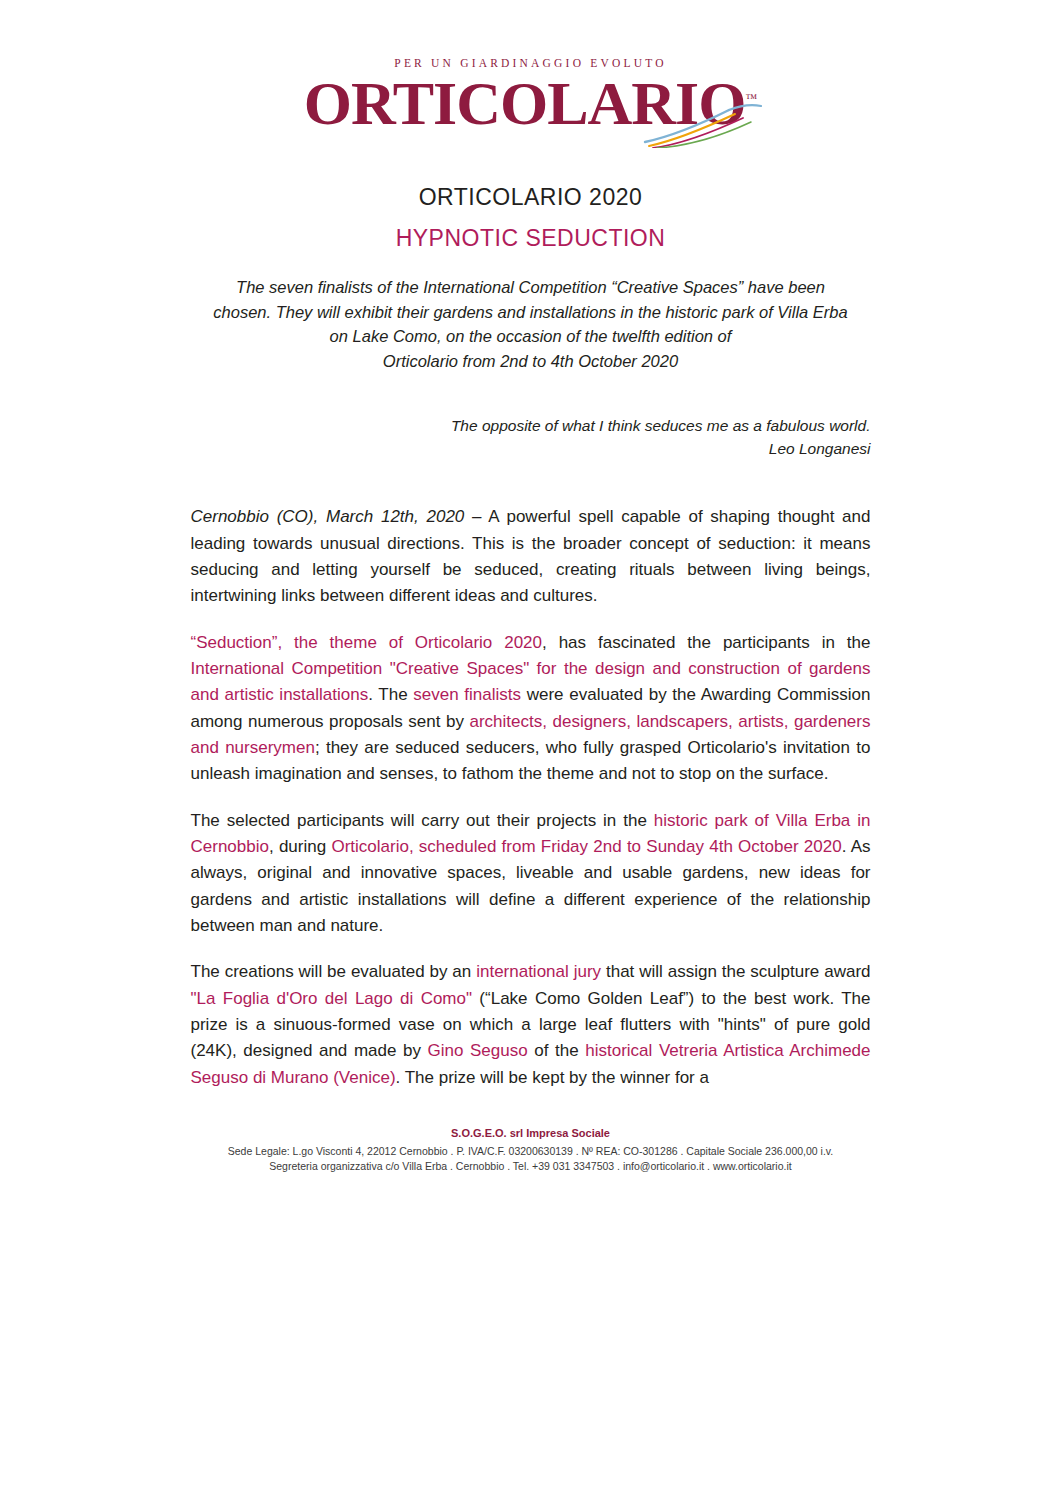PER UN GIARDINAGGIO EVOLUTO
ORTICOLARIO™
ORTICOLARIO 2020
HYPNOTIC SEDUCTION
The seven finalists of the International Competition “Creative Spaces” have been chosen. They will exhibit their gardens and installations in the historic park of Villa Erba on Lake Como, on the occasion of the twelfth edition of
Orticolario from 2nd to 4th October 2020
The opposite of what I think seduces me as a fabulous world. Leo Longanesi
Cernobbio (CO), March 12th, 2020 – A powerful spell capable of shaping thought and leading towards unusual directions. This is the broader concept of seduction: it means seducing and letting yourself be seduced, creating rituals between living beings, intertwining links between different ideas and cultures.
“Seduction”, the theme of Orticolario 2020, has fascinated the participants in the International Competition "Creative Spaces" for the design and construction of gardens and artistic installations. The seven finalists were evaluated by the Awarding Commission among numerous proposals sent by architects, designers, landscapers, artists, gardeners and nurserymen; they are seduced seducers, who fully grasped Orticolario's invitation to unleash imagination and senses, to fathom the theme and not to stop on the surface.
The selected participants will carry out their projects in the historic park of Villa Erba in Cernobbio, during Orticolario, scheduled from Friday 2nd to Sunday 4th October 2020. As always, original and innovative spaces, liveable and usable gardens, new ideas for gardens and artistic installations will define a different experience of the relationship between man and nature.
The creations will be evaluated by an international jury that will assign the sculpture award "La Foglia d'Oro del Lago di Como" (“Lake Como Golden Leaf”) to the best work. The prize is a sinuous-formed vase on which a large leaf flutters with "hints" of pure gold (24K), designed and made by Gino Seguso of the historical Vetreria Artistica Archimede Seguso di Murano (Venice). The prize will be kept by the winner for a
S.O.G.E.O. srl Impresa Sociale
Sede Legale: L.go Visconti 4, 22012 Cernobbio . P. IVA/C.F. 03200630139 . Nº REA: CO-301286 . Capitale Sociale 236.000,00 i.v.
Segreteria organizzativa c/o Villa Erba . Cernobbio . Tel. +39 031 3347503 . info@orticolario.it . www.orticolario.it